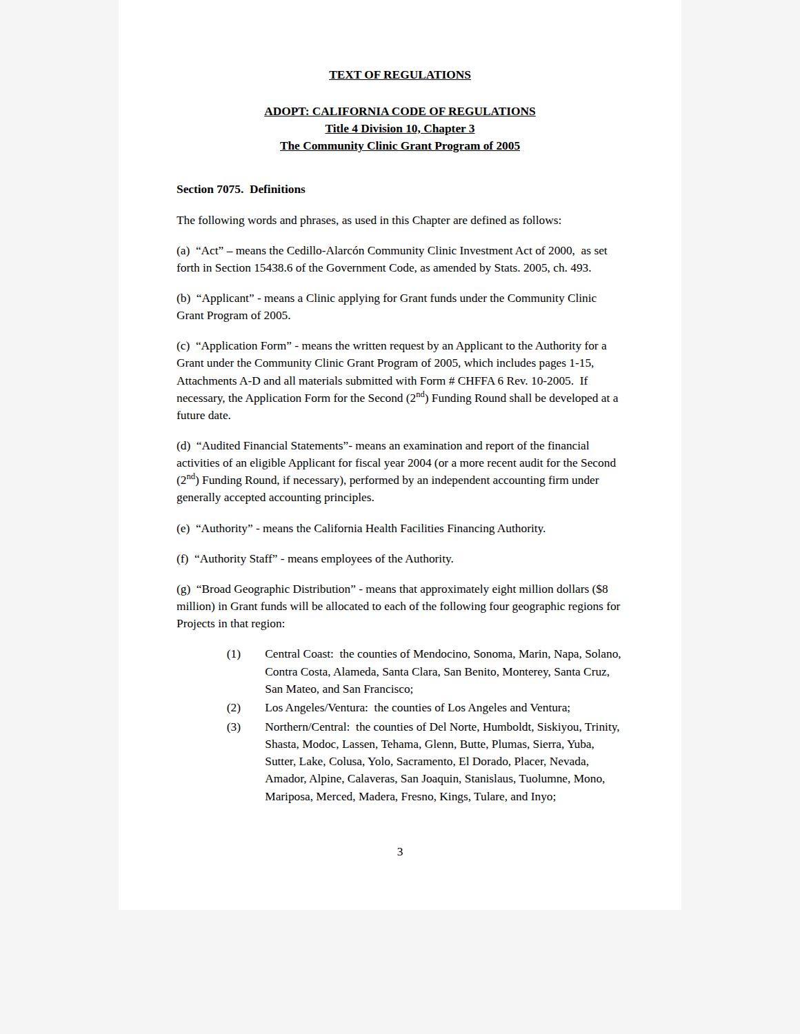TEXT OF REGULATIONS
ADOPT: CALIFORNIA CODE OF REGULATIONS
Title 4 Division 10, Chapter 3
The Community Clinic Grant Program of 2005
Section 7075. Definitions
The following words and phrases, as used in this Chapter are defined as follows:
(a) “Act” – means the Cedillo-Alarcón Community Clinic Investment Act of 2000, as set forth in Section 15438.6 of the Government Code, as amended by Stats. 2005, ch. 493.
(b) “Applicant” - means a Clinic applying for Grant funds under the Community Clinic Grant Program of 2005.
(c) “Application Form” - means the written request by an Applicant to the Authority for a Grant under the Community Clinic Grant Program of 2005, which includes pages 1-15, Attachments A-D and all materials submitted with Form # CHFFA 6 Rev. 10-2005. If necessary, the Application Form for the Second (2nd) Funding Round shall be developed at a future date.
(d) “Audited Financial Statements”- means an examination and report of the financial activities of an eligible Applicant for fiscal year 2004 (or a more recent audit for the Second (2nd) Funding Round, if necessary), performed by an independent accounting firm under generally accepted accounting principles.
(e) “Authority” - means the California Health Facilities Financing Authority.
(f) “Authority Staff” - means employees of the Authority.
(g) “Broad Geographic Distribution” - means that approximately eight million dollars ($8 million) in Grant funds will be allocated to each of the following four geographic regions for Projects in that region:
(1) Central Coast: the counties of Mendocino, Sonoma, Marin, Napa, Solano, Contra Costa, Alameda, Santa Clara, San Benito, Monterey, Santa Cruz, San Mateo, and San Francisco;
(2) Los Angeles/Ventura: the counties of Los Angeles and Ventura;
(3) Northern/Central: the counties of Del Norte, Humboldt, Siskiyou, Trinity, Shasta, Modoc, Lassen, Tehama, Glenn, Butte, Plumas, Sierra, Yuba, Sutter, Lake, Colusa, Yolo, Sacramento, El Dorado, Placer, Nevada, Amador, Alpine, Calaveras, San Joaquin, Stanislaus, Tuolumne, Mono, Mariposa, Merced, Madera, Fresno, Kings, Tulare, and Inyo;
3